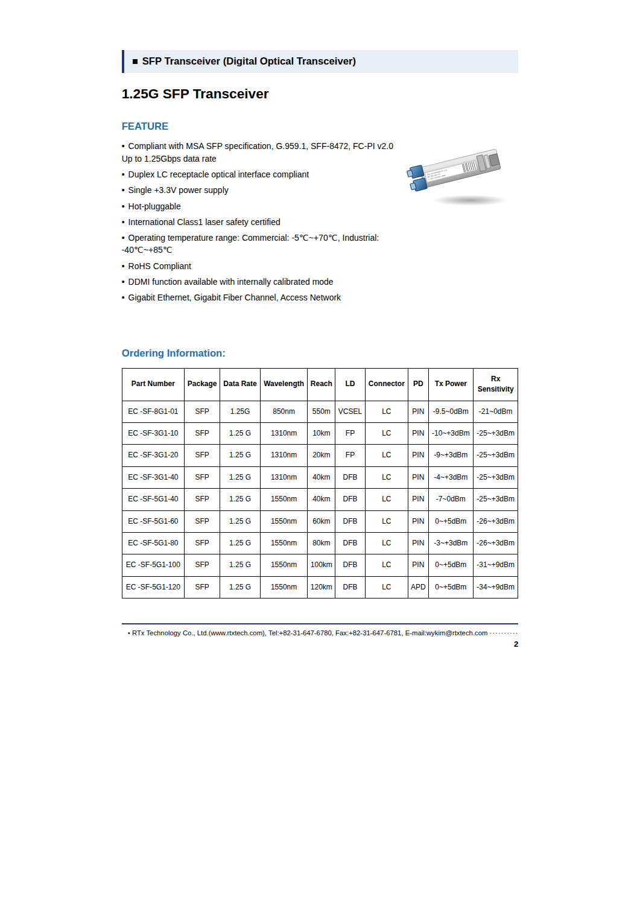SFP Transceiver (Digital Optical Transceiver)
1.25G SFP Transceiver
FEATURE
Compliant with MSA SFP specification, G.959.1, SFF-8472, FC-PI v2.0 Up to 1.25Gbps data rate
Duplex LC receptacle optical interface compliant
Single +3.3V power supply
Hot-pluggable
International Class1 laser safety certified
Operating temperature range: Commercial: -5℃~+70℃, Industrial: -40℃~+85℃
RoHS Compliant
DDMI function available with internally calibrated mode
Gigabit Ethernet, Gigabit Fiber Channel, Access Network
RTx Technology Co.,Ltd EC-SF-3G1-20 1.25G 1310nm 20km
Ordering Information:
| Part Number | Package | Data Rate | Wavelength | Reach | LD | Connector | PD | Tx Power | Rx Sensitivity |
| --- | --- | --- | --- | --- | --- | --- | --- | --- | --- |
| EC -SF-8G1-01 | SFP | 1.25G | 850nm | 550m | VCSEL | LC | PIN | -9.5~0dBm | -21~0dBm |
| EC -SF-3G1-10 | SFP | 1.25 G | 1310nm | 10km | FP | LC | PIN | -10~+3dBm | -25~+3dBm |
| EC -SF-3G1-20 | SFP | 1.25 G | 1310nm | 20km | FP | LC | PIN | -9~+3dBm | -25~+3dBm |
| EC -SF-3G1-40 | SFP | 1.25 G | 1310nm | 40km | DFB | LC | PIN | -4~+3dBm | -25~+3dBm |
| EC -SF-5G1-40 | SFP | 1.25 G | 1550nm | 40km | DFB | LC | PIN | -7~0dBm | -25~+3dBm |
| EC -SF-5G1-60 | SFP | 1.25 G | 1550nm | 60km | DFB | LC | PIN | 0~+5dBm | -26~+3dBm |
| EC -SF-5G1-80 | SFP | 1.25 G | 1550nm | 80km | DFB | LC | PIN | -3~+3dBm | -26~+3dBm |
| EC -SF-5G1-100 | SFP | 1.25 G | 1550nm | 100km | DFB | LC | PIN | 0~+5dBm | -31~+9dBm |
| EC -SF-5G1-120 | SFP | 1.25 G | 1550nm | 120km | DFB | LC | APD | 0~+5dBm | -34~+9dBm |
• RTx Technology Co., Ltd.(www.rtxtech.com), Tel:+82-31-647-6780, Fax:+82-31-647-6781, E-mail:wykim@rtxtech.com ·········· 2